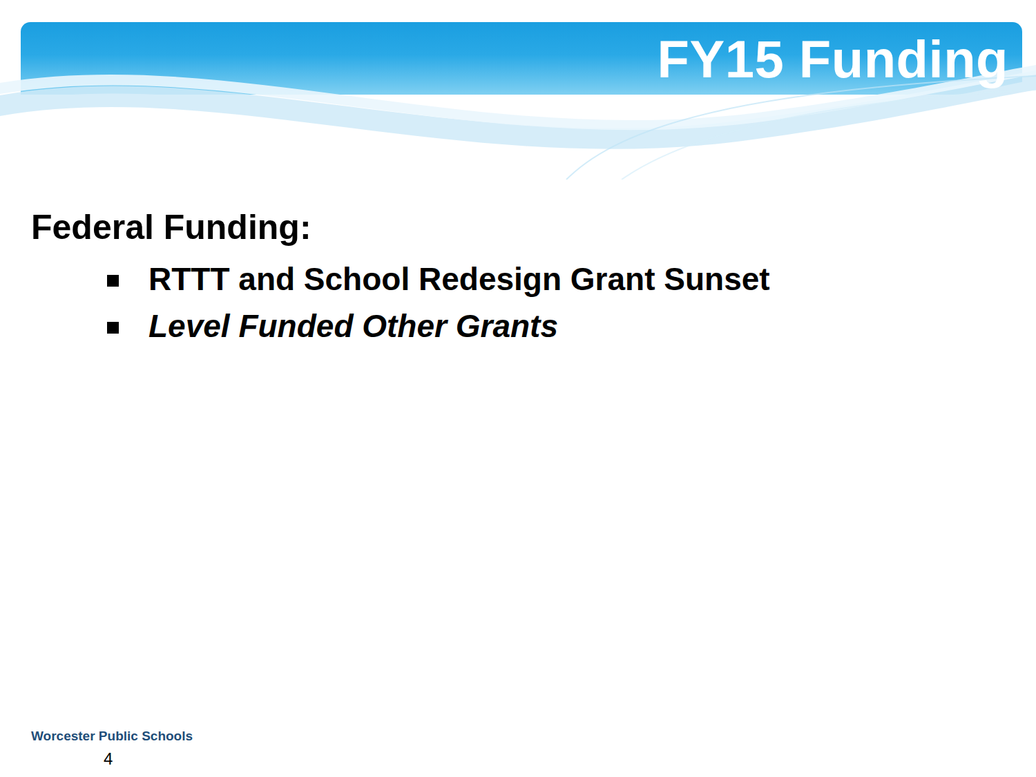FY15 Funding
Federal Funding:
RTTT and School Redesign Grant Sunset
Level Funded Other Grants
Worcester Public Schools
4